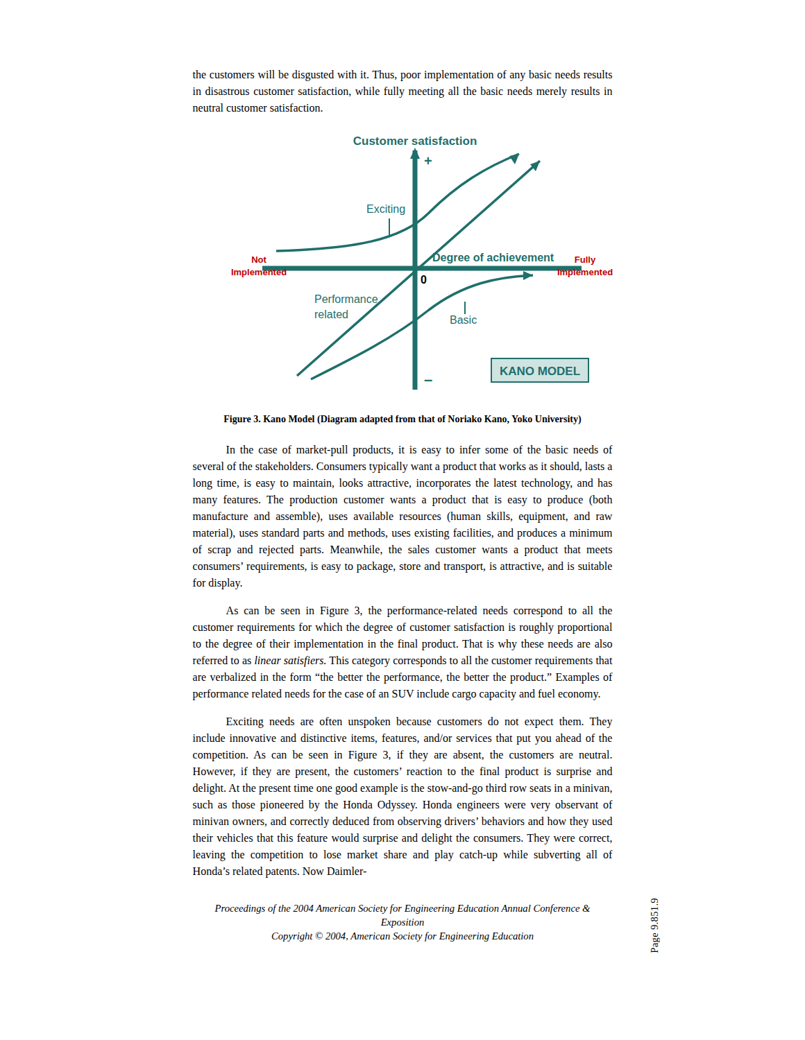the customers will be disgusted with it. Thus, poor implementation of any basic needs results in disastrous customer satisfaction, while fully meeting all the basic needs merely results in neutral customer satisfaction.
Customer satisfaction + – 0 Degree of achievement Not Implemented Fully Implemented Exciting Performance related Basic KANO MODEL
Figure 3. Kano Model (Diagram adapted from that of Noriako Kano, Yoko University)
In the case of market-pull products, it is easy to infer some of the basic needs of several of the stakeholders. Consumers typically want a product that works as it should, lasts a long time, is easy to maintain, looks attractive, incorporates the latest technology, and has many features. The production customer wants a product that is easy to produce (both manufacture and assemble), uses available resources (human skills, equipment, and raw material), uses standard parts and methods, uses existing facilities, and produces a minimum of scrap and rejected parts. Meanwhile, the sales customer wants a product that meets consumers’ requirements, is easy to package, store and transport, is attractive, and is suitable for display.
As can be seen in Figure 3, the performance-related needs correspond to all the customer requirements for which the degree of customer satisfaction is roughly proportional to the degree of their implementation in the final product. That is why these needs are also referred to as linear satisfiers. This category corresponds to all the customer requirements that are verbalized in the form “the better the performance, the better the product.” Examples of performance related needs for the case of an SUV include cargo capacity and fuel economy.
Exciting needs are often unspoken because customers do not expect them. They include innovative and distinctive items, features, and/or services that put you ahead of the competition. As can be seen in Figure 3, if they are absent, the customers are neutral. However, if they are present, the customers’ reaction to the final product is surprise and delight. At the present time one good example is the stow-and-go third row seats in a minivan, such as those pioneered by the Honda Odyssey. Honda engineers were very observant of minivan owners, and correctly deduced from observing drivers’ behaviors and how they used their vehicles that this feature would surprise and delight the consumers. They were correct, leaving the competition to lose market share and play catch-up while subverting all of Honda’s related patents. Now Daimler-
Proceedings of the 2004 American Society for Engineering Education Annual Conference & Exposition
Copyright © 2004, American Society for Engineering Education
Page 9.851.9